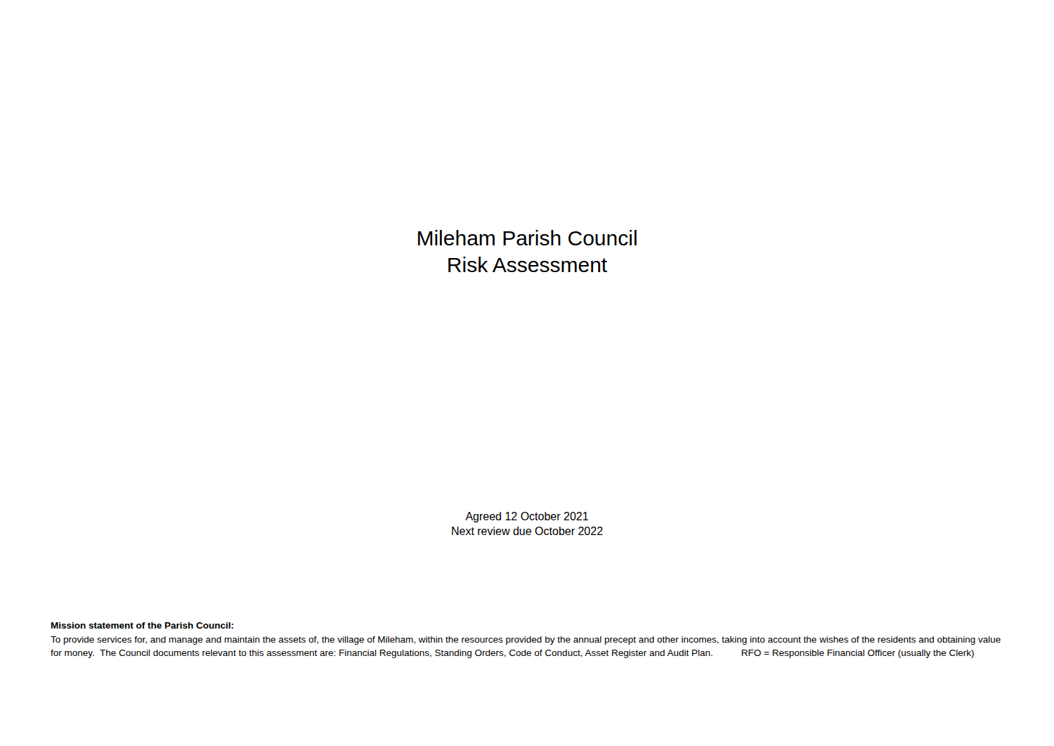Mileham Parish Council
Risk Assessment
Agreed 12 October 2021
Next review due October 2022
Mission statement of the Parish Council:
To provide services for, and manage and maintain the assets of, the village of Mileham, within the resources provided by the annual precept and other incomes, taking into account the wishes of the residents and obtaining value for money. The Council documents relevant to this assessment are: Financial Regulations, Standing Orders, Code of Conduct, Asset Register and Audit Plan. RFO = Responsible Financial Officer (usually the Clerk)